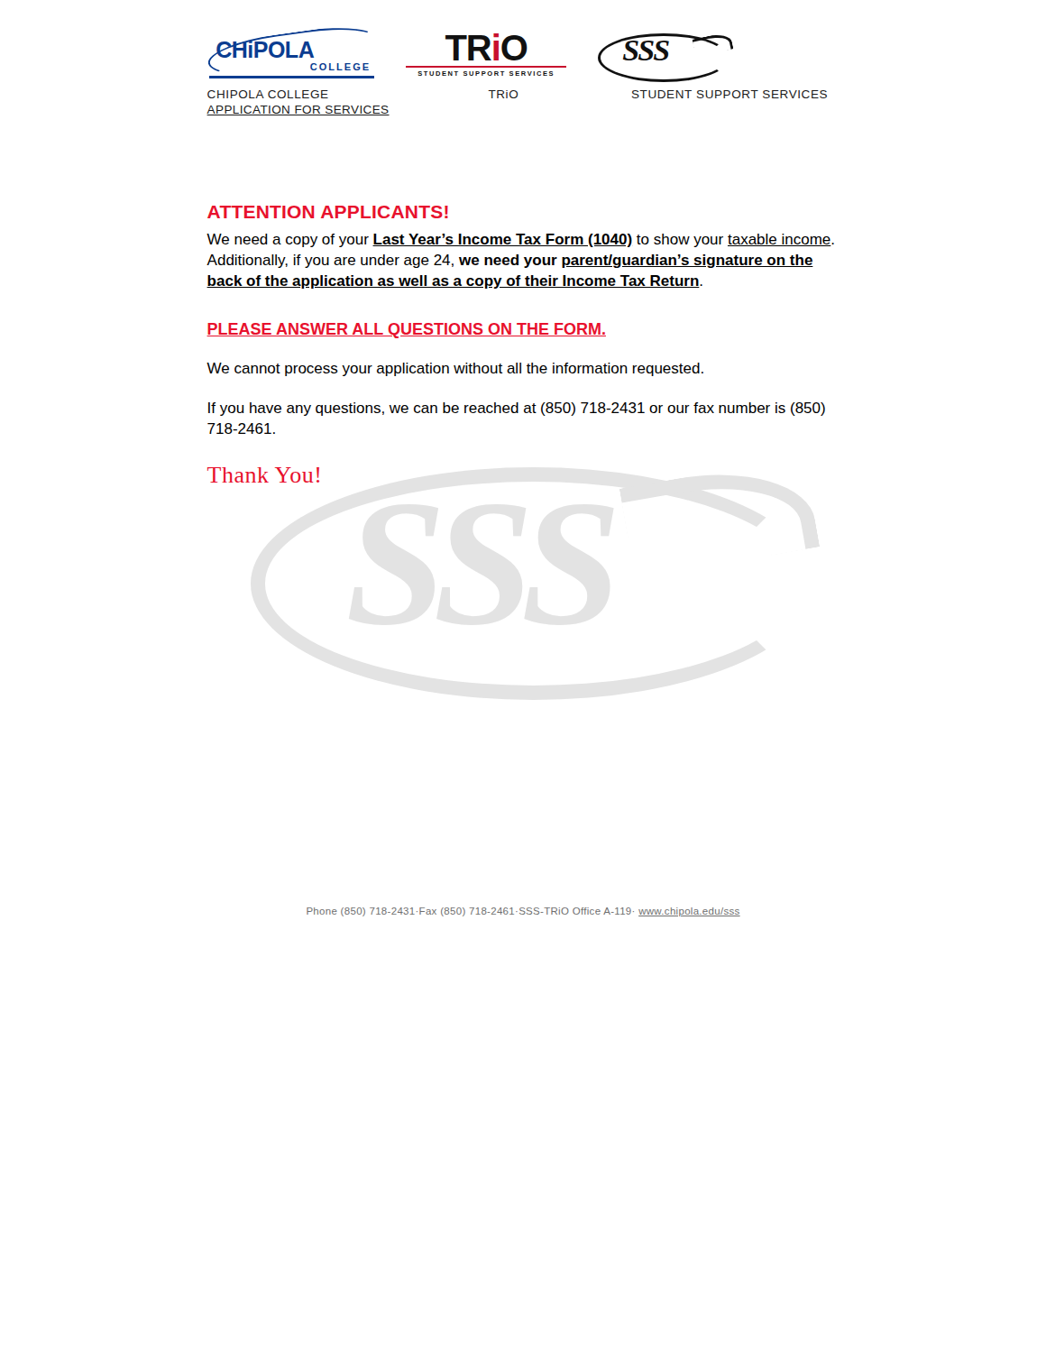CHi POLA
COLLEGE
TRi O
STUDENT SUPPORT SERVICES
SSS
CHIPOLA COLLEGE
TRi O
STUDENT SUPPORT SERVICES
APPLICATION FOR SERVICES
ATTENTION APPLICANTS!
We need a copy of your Last Year’s Income Tax Form (1040) to show your taxable income. Additionally, if you are under age 24, we need your parent/guardian’s signature on the back of the application as well as a copy of their Income Tax Return.
PLEASE ANSWER ALL QUESTIONS ON THE FORM.
We cannot process your application without all the information requested.
If you have any questions, we can be reached at (850) 718-2431 or our fax number is (850) 718-2461.
Thank You!
SSS
Phone (850) 718-2431·Fax (850) 718-2461·SSS-TRi O Office A-119· www.chipola.edu/sss